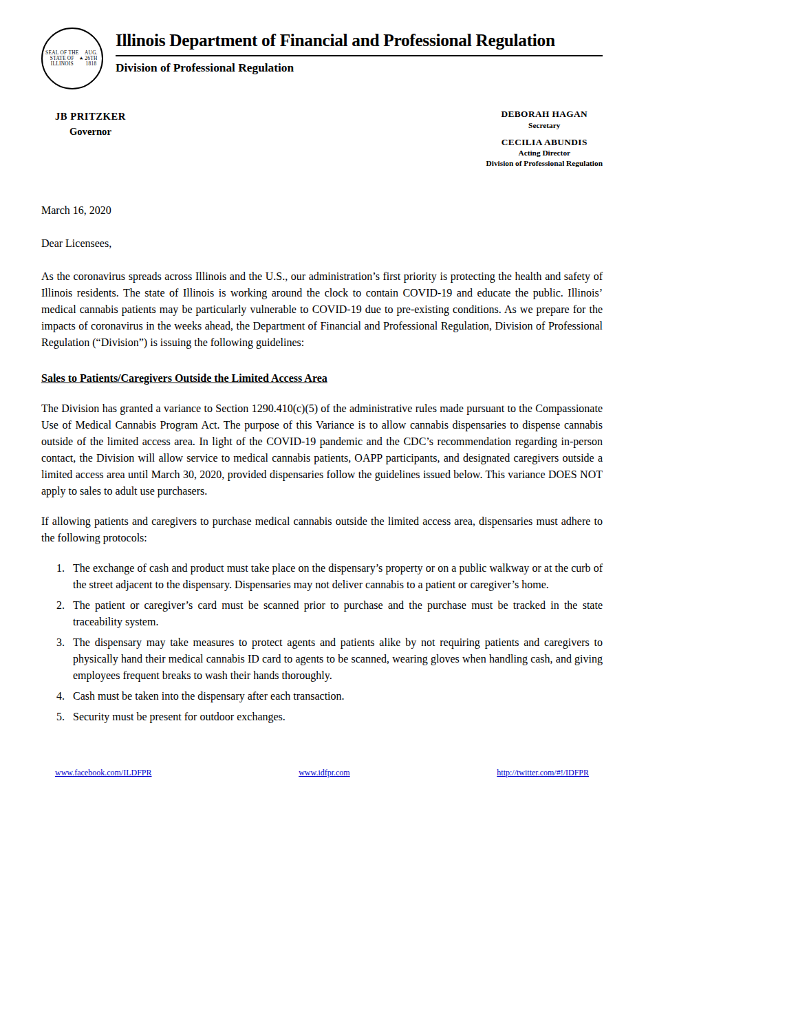SEAL OF THE STATE OF ILLINOIS ★ AUG. 26TH 1818
Illinois Department of Financial and Professional Regulation
Division of Professional Regulation
JB PRITZKER
Governor
DEBORAH HAGAN
Secretary
CECILIA ABUNDIS
Acting Director
Division of Professional Regulation
March 16, 2020
Dear Licensees,
As the coronavirus spreads across Illinois and the U.S., our administration’s first priority is protecting the health and safety of Illinois residents. The state of Illinois is working around the clock to contain COVID-19 and educate the public. Illinois’ medical cannabis patients may be particularly vulnerable to COVID-19 due to pre-existing conditions. As we prepare for the impacts of coronavirus in the weeks ahead, the Department of Financial and Professional Regulation, Division of Professional Regulation (“Division”) is issuing the following guidelines:
Sales to Patients/Caregivers Outside the Limited Access Area
The Division has granted a variance to Section 1290.410(c)(5) of the administrative rules made pursuant to the Compassionate Use of Medical Cannabis Program Act. The purpose of this Variance is to allow cannabis dispensaries to dispense cannabis outside of the limited access area. In light of the COVID-19 pandemic and the CDC’s recommendation regarding in-person contact, the Division will allow service to medical cannabis patients, OAPP participants, and designated caregivers outside a limited access area until March 30, 2020, provided dispensaries follow the guidelines issued below. This variance DOES NOT apply to sales to adult use purchasers.
If allowing patients and caregivers to purchase medical cannabis outside the limited access area, dispensaries must adhere to the following protocols:
The exchange of cash and product must take place on the dispensary’s property or on a public walkway or at the curb of the street adjacent to the dispensary. Dispensaries may not deliver cannabis to a patient or caregiver’s home.
The patient or caregiver’s card must be scanned prior to purchase and the purchase must be tracked in the state traceability system.
The dispensary may take measures to protect agents and patients alike by not requiring patients and caregivers to physically hand their medical cannabis ID card to agents to be scanned, wearing gloves when handling cash, and giving employees frequent breaks to wash their hands thoroughly.
Cash must be taken into the dispensary after each transaction.
Security must be present for outdoor exchanges.
www.facebook.com/ILDFPR www.idfpr.com http://twitter.com/#!/IDFPR